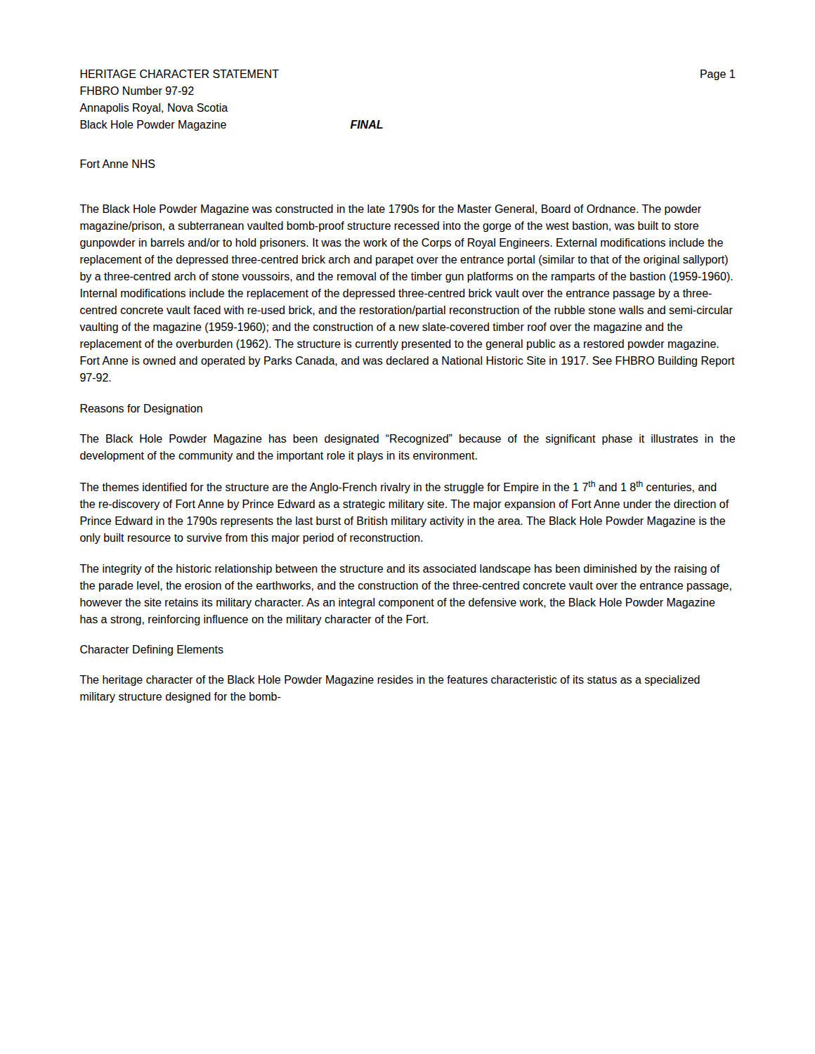HERITAGE CHARACTER STATEMENT Page 1
FHBRO Number 97-92
Annapolis Royal, Nova Scotia
Black Hole Powder Magazine FINAL
Fort Anne NHS
The Black Hole Powder Magazine was constructed in the late 1790s for the Master General, Board of Ordnance. The powder magazine/prison, a subterranean vaulted bomb-proof structure recessed into the gorge of the west bastion, was built to store gunpowder in barrels and/or to hold prisoners. It was the work of the Corps of Royal Engineers. External modifications include the replacement of the depressed three-centred brick arch and parapet over the entrance portal (similar to that of the original sallyport) by a three-centred arch of stone voussoirs, and the removal of the timber gun platforms on the ramparts of the bastion (1959-1960). Internal modifications include the replacement of the depressed three-centred brick vault over the entrance passage by a three-centred concrete vault faced with re-used brick, and the restoration/partial reconstruction of the rubble stone walls and semi-circular vaulting of the magazine (1959-1960); and the construction of a new slate-covered timber roof over the magazine and the replacement of the overburden (1962). The structure is currently presented to the general public as a restored powder magazine. Fort Anne is owned and operated by Parks Canada, and was declared a National Historic Site in 1917. See FHBRO Building Report 97-92.
Reasons for Designation
The Black Hole Powder Magazine has been designated “Recognized” because of the significant phase it illustrates in the development of the community and the important role it plays in its environment.
The themes identified for the structure are the Anglo-French rivalry in the struggle for Empire in the 1 7th and 1 8th centuries, and the re-discovery of Fort Anne by Prince Edward as a strategic military site. The major expansion of Fort Anne under the direction of Prince Edward in the 1790s represents the last burst of British military activity in the area. The Black Hole Powder Magazine is the only built resource to survive from this major period of reconstruction.
The integrity of the historic relationship between the structure and its associated landscape has been diminished by the raising of the parade level, the erosion of the earthworks, and the construction of the three-centred concrete vault over the entrance passage, however the site retains its military character. As an integral component of the defensive work, the Black Hole Powder Magazine has a strong, reinforcing influence on the military character of the Fort.
Character Defining Elements
The heritage character of the Black Hole Powder Magazine resides in the features characteristic of its status as a specialized military structure designed for the bomb-